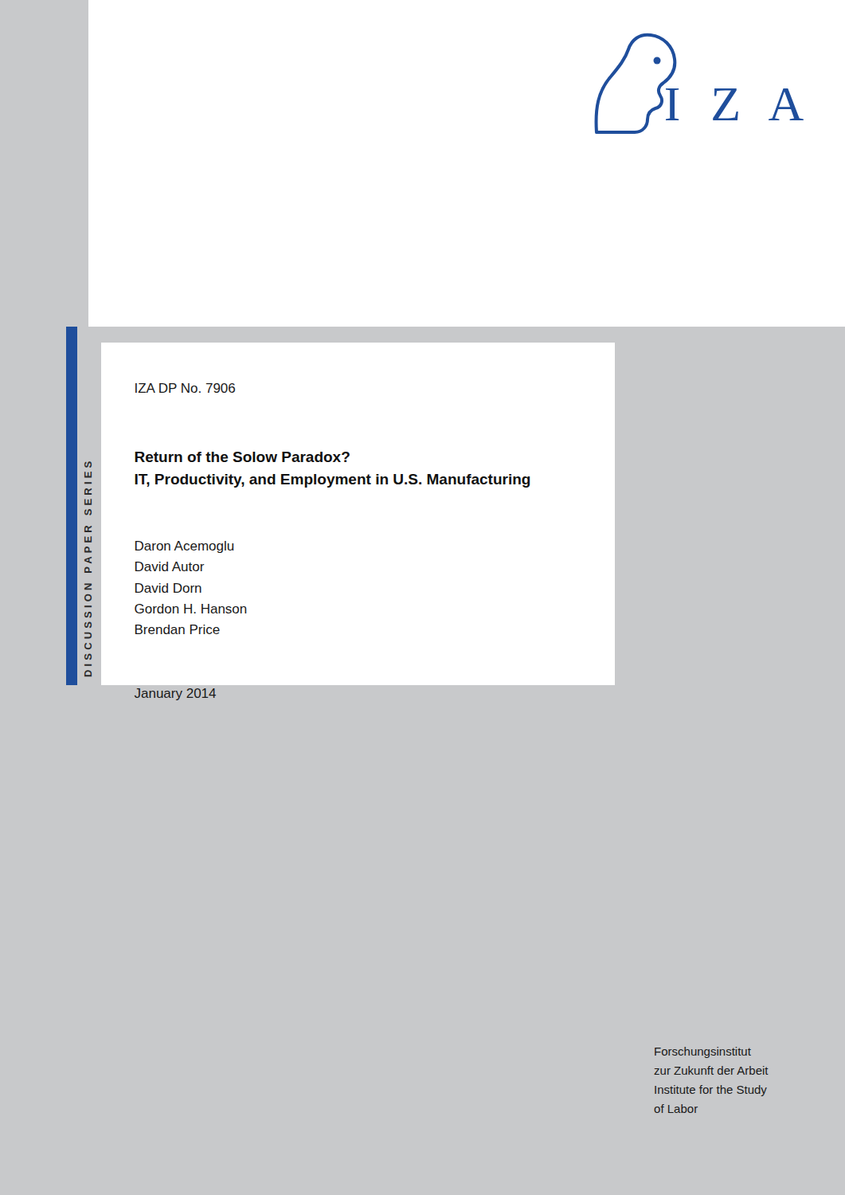I Z A
Discussion Paper Series
IZA DP No. 7906
Return of the Solow Paradox?
IT, Productivity, and Employment in U.S. Manufacturing
Daron Acemoglu
David Autor
David Dorn
Gordon H. Hanson
Brendan Price
January 2014
Forschungsinstitut
zur Zukunft der Arbeit
Institute for the Study
of Labor